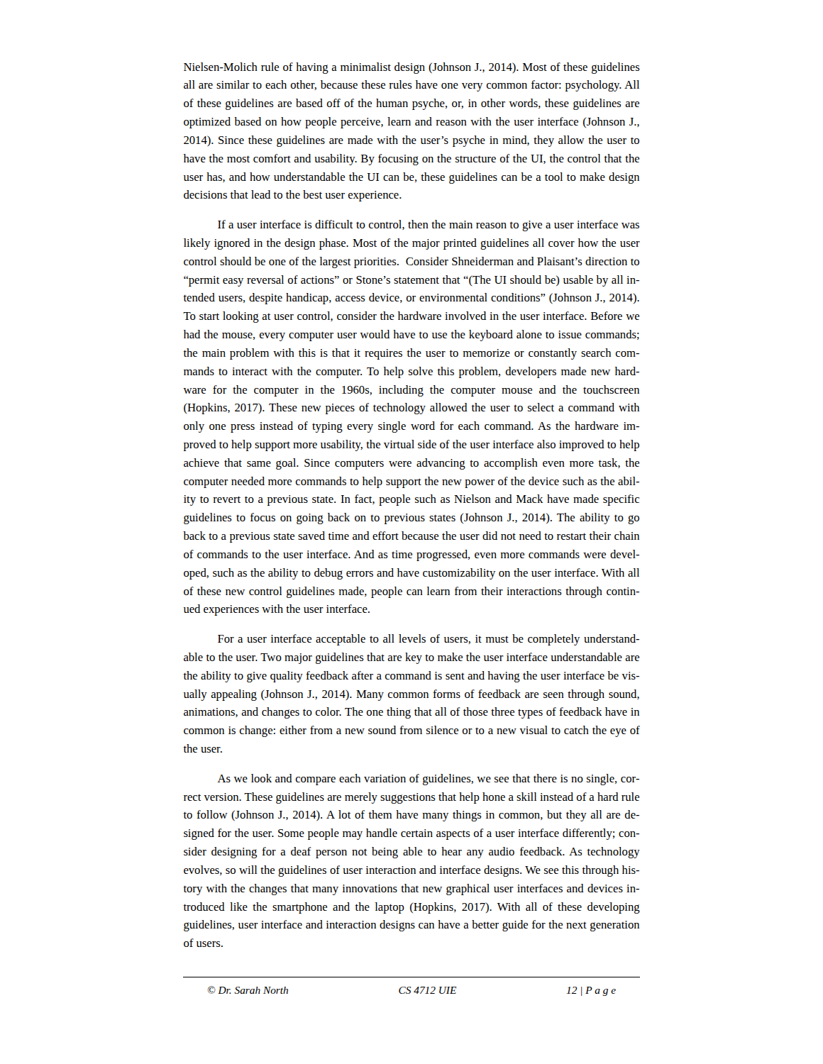Nielsen-Molich rule of having a minimalist design (Johnson J., 2014). Most of these guidelines all are similar to each other, because these rules have one very common factor: psychology. All of these guidelines are based off of the human psyche, or, in other words, these guidelines are optimized based on how people perceive, learn and reason with the user interface (Johnson J., 2014). Since these guidelines are made with the user’s psyche in mind, they allow the user to have the most comfort and usability. By focusing on the structure of the UI, the control that the user has, and how understandable the UI can be, these guidelines can be a tool to make design decisions that lead to the best user experience.
If a user interface is difficult to control, then the main reason to give a user interface was likely ignored in the design phase. Most of the major printed guidelines all cover how the user control should be one of the largest priorities. Consider Shneiderman and Plaisant’s direction to “permit easy reversal of actions” or Stone’s statement that “(The UI should be) usable by all intended users, despite handicap, access device, or environmental conditions” (Johnson J., 2014). To start looking at user control, consider the hardware involved in the user interface. Before we had the mouse, every computer user would have to use the keyboard alone to issue commands; the main problem with this is that it requires the user to memorize or constantly search commands to interact with the computer. To help solve this problem, developers made new hardware for the computer in the 1960s, including the computer mouse and the touchscreen (Hopkins, 2017). These new pieces of technology allowed the user to select a command with only one press instead of typing every single word for each command. As the hardware improved to help support more usability, the virtual side of the user interface also improved to help achieve that same goal. Since computers were advancing to accomplish even more task, the computer needed more commands to help support the new power of the device such as the ability to revert to a previous state. In fact, people such as Nielson and Mack have made specific guidelines to focus on going back on to previous states (Johnson J., 2014). The ability to go back to a previous state saved time and effort because the user did not need to restart their chain of commands to the user interface. And as time progressed, even more commands were developed, such as the ability to debug errors and have customizability on the user interface. With all of these new control guidelines made, people can learn from their interactions through continued experiences with the user interface.
For a user interface acceptable to all levels of users, it must be completely understandable to the user. Two major guidelines that are key to make the user interface understandable are the ability to give quality feedback after a command is sent and having the user interface be visually appealing (Johnson J., 2014). Many common forms of feedback are seen through sound, animations, and changes to color. The one thing that all of those three types of feedback have in common is change: either from a new sound from silence or to a new visual to catch the eye of the user.
As we look and compare each variation of guidelines, we see that there is no single, correct version. These guidelines are merely suggestions that help hone a skill instead of a hard rule to follow (Johnson J., 2014). A lot of them have many things in common, but they all are designed for the user. Some people may handle certain aspects of a user interface differently; consider designing for a deaf person not being able to hear any audio feedback. As technology evolves, so will the guidelines of user interaction and interface designs. We see this through history with the changes that many innovations that new graphical user interfaces and devices introduced like the smartphone and the laptop (Hopkins, 2017). With all of these developing guidelines, user interface and interaction designs can have a better guide for the next generation of users.
© Dr. Sarah North CS 4712 UIE 12 | P a g e